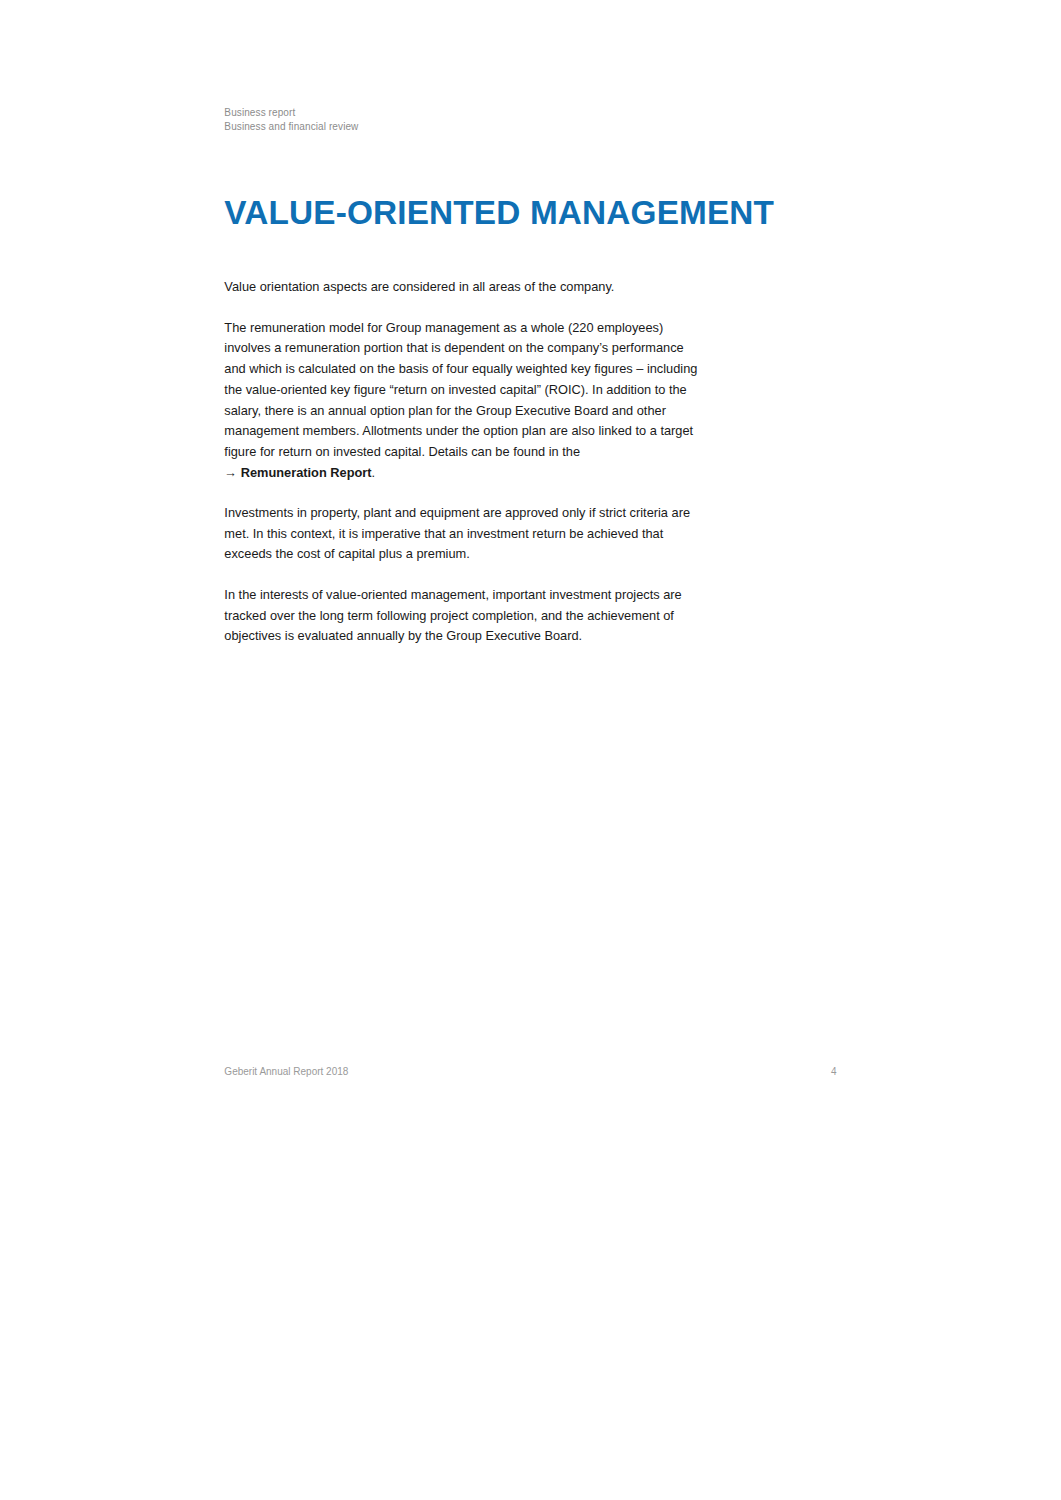Business report
Business and financial review
Value-oriented management
Value orientation aspects are considered in all areas of the company.
The remuneration model for Group management as a whole (220 employees) involves a remuneration portion that is dependent on the company’s performance and which is calculated on the basis of four equally weighted key figures – including the value-oriented key figure “return on invested capital” (ROIC). In addition to the salary, there is an annual option plan for the Group Executive Board and other management members. Allotments under the option plan are also linked to a target figure for return on invested capital. Details can be found in the → Remuneration Report.
Investments in property, plant and equipment are approved only if strict criteria are met. In this context, it is imperative that an investment return be achieved that exceeds the cost of capital plus a premium.
In the interests of value-oriented management, important investment projects are tracked over the long term following project completion, and the achievement of objectives is evaluated annually by the Group Executive Board.
Geberit Annual Report 2018 4